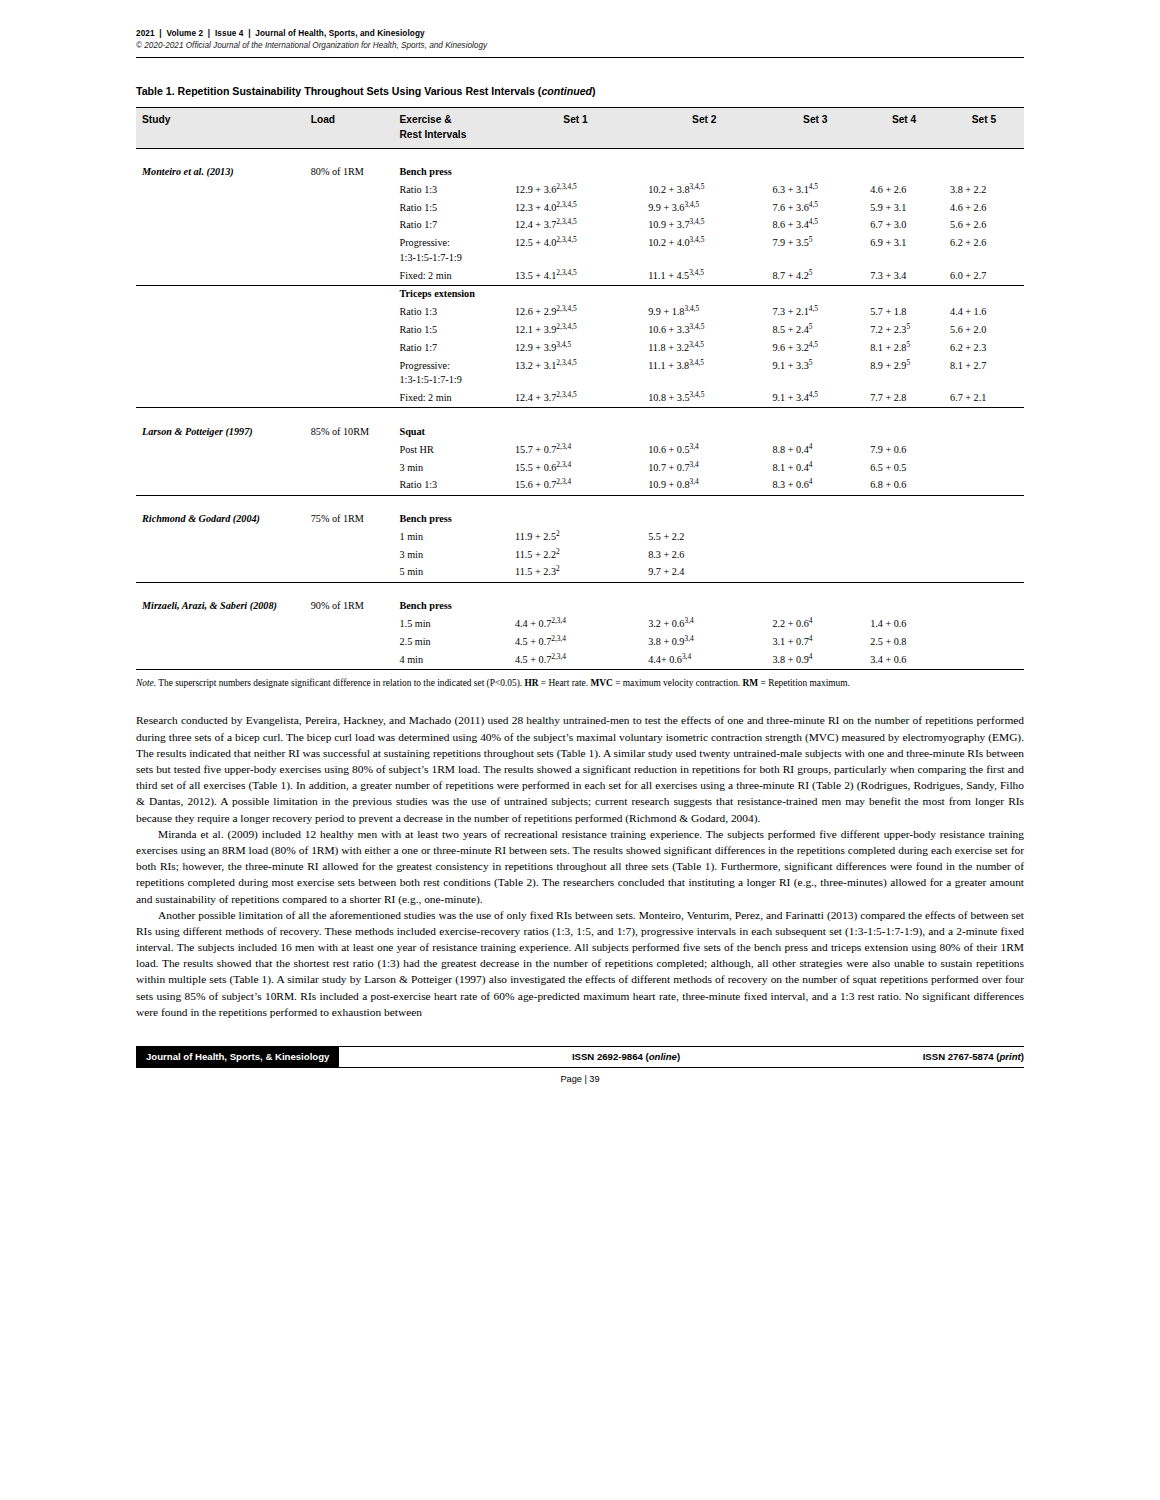2021 | Volume 2 | Issue 4 | Journal of Health, Sports, and Kinesiology
© 2020-2021 Official Journal of the International Organization for Health, Sports, and Kinesiology
Table 1. Repetition Sustainability Throughout Sets Using Various Rest Intervals (continued)
| Study | Load | Exercise & Rest Intervals | Set 1 | Set 2 | Set 3 | Set 4 | Set 5 |
| --- | --- | --- | --- | --- | --- | --- | --- |
| Monteiro et al. (2013) | 80% of 1RM | Bench press | | | | | |
| | | Ratio 1:3 | 12.9 + 3.6 2,3,4,5 | 10.2 + 3.8 3,4,5 | 6.3 + 3.1 4,5 | 4.6 + 2.6 | 3.8 + 2.2 |
| | | Ratio 1:5 | 12.3 + 4.0 2,3,4,5 | 9.9 + 3.6 3,4,5 | 7.6 + 3.6 4,5 | 5.9 + 3.1 | 4.6 + 2.6 |
| | | Ratio 1:7 | 12.4 + 3.7 2,3,4,5 | 10.9 + 3.7 3,4,5 | 8.6 + 3.4 4,5 | 6.7 + 3.0 | 5.6 + 2.6 |
| | | Progressive: 1:3-1:5-1:7-1:9 | 12.5 + 4.0 2,3,4,5 | 10.2 + 4.0 3,4,5 | 7.9 + 3.5 5 | 6.9 + 3.1 | 6.2 + 2.6 |
| | | Fixed: 2 min | 13.5 + 4.1 2,3,4,5 | 11.1 + 4.5 3,4,5 | 8.7 + 4.2 5 | 7.3 + 3.4 | 6.0 + 2.7 |
| | | Triceps extension | | | | | |
| | | Ratio 1:3 | 12.6 + 2.9 2,3,4,5 | 9.9 + 1.8 3,4,5 | 7.3 + 2.1 4,5 | 5.7 + 1.8 | 4.4 + 1.6 |
| | | Ratio 1:5 | 12.1 + 3.9 2,3,4,5 | 10.6 + 3.3 3,4,5 | 8.5 + 2.4 5 | 7.2 + 2.3 5 | 5.6 + 2.0 |
| | | Ratio 1:7 | 12.9 + 3.9 3,4,5 | 11.8 + 3.2 3,4,5 | 9.6 + 3.2 4,5 | 8.1 + 2.8 5 | 6.2 + 2.3 |
| | | Progressive: 1:3-1:5-1:7-1:9 | 13.2 + 3.1 2,3,4,5 | 11.1 + 3.8 3,4,5 | 9.1 + 3.3 5 | 8.9 + 2.9 5 | 8.1 + 2.7 |
| | | Fixed: 2 min | 12.4 + 3.7 2,3,4,5 | 10.8 + 3.5 3,4,5 | 9.1 + 3.4 4,5 | 7.7 + 2.8 | 6.7 + 2.1 |
| Larson & Potteiger (1997) | 85% of 10RM | Squat | | | | | |
| | | Post HR | 15.7 + 0.7 2,3,4 | 10.6 + 0.5 3,4 | 8.8 + 0.4 4 | 7.9 + 0.6 | |
| | | 3 min | 15.5 + 0.6 2,3,4 | 10.7 + 0.7 3,4 | 8.1 + 0.4 4 | 6.5 + 0.5 | |
| | | Ratio 1:3 | 15.6 + 0.7 2,3,4 | 10.9 + 0.8 3,4 | 8.3 + 0.6 4 | 6.8 + 0.6 | |
| Richmond & Godard (2004) | 75% of 1RM | Bench press | | | | | |
| | | 1 min | 11.9 + 2.5 2 | 5.5 + 2.2 | | | |
| | | 3 min | 11.5 + 2.2 2 | 8.3 + 2.6 | | | |
| | | 5 min | 11.5 + 2.3 2 | 9.7 + 2.4 | | | |
| Mirzaeli, Arazi, & Saberi (2008) | 90% of 1RM | Bench press | | | | | |
| | | 1.5 min | 4.4 + 0.7 2,3,4 | 3.2 + 0.6 3,4 | 2.2 + 0.6 4 | 1.4 + 0.6 | |
| | | 2.5 min | 4.5 + 0.7 2,3,4 | 3.8 + 0.9 3,4 | 3.1 + 0.7 4 | 2.5 + 0.8 | |
| | | 4 min | 4.5 + 0.7 2,3,4 | 4.4 + 0.6 3,4 | 3.8 + 0.9 4 | 3.4 + 0.6 | |
Note. The superscript numbers designate significant difference in relation to the indicated set (P<0.05). HR = Heart rate. MVC = maximum velocity contraction. RM = Repetition maximum.
Research conducted by Evangelista, Pereira, Hackney, and Machado (2011) used 28 healthy untrained-men to test the effects of one and three-minute RI on the number of repetitions performed during three sets of a bicep curl. The bicep curl load was determined using 40% of the subject’s maximal voluntary isometric contraction strength (MVC) measured by electromyography (EMG). The results indicated that neither RI was successful at sustaining repetitions throughout sets (Table 1). A similar study used twenty untrained-male subjects with one and three-minute RIs between sets but tested five upper-body exercises using 80% of subject’s 1RM load. The results showed a significant reduction in repetitions for both RI groups, particularly when comparing the first and third set of all exercises (Table 1). In addition, a greater number of repetitions were performed in each set for all exercises using a three-minute RI (Table 2) (Rodrigues, Rodrigues, Sandy, Filho & Dantas, 2012). A possible limitation in the previous studies was the use of untrained subjects; current research suggests that resistance-trained men may benefit the most from longer RIs because they require a longer recovery period to prevent a decrease in the number of repetitions performed (Richmond & Godard, 2004).
Miranda et al. (2009) included 12 healthy men with at least two years of recreational resistance training experience. The subjects performed five different upper-body resistance training exercises using an 8RM load (80% of 1RM) with either a one or three-minute RI between sets. The results showed significant differences in the repetitions completed during each exercise set for both RIs; however, the three-minute RI allowed for the greatest consistency in repetitions throughout all three sets (Table 1). Furthermore, significant differences were found in the number of repetitions completed during most exercise sets between both rest conditions (Table 2). The researchers concluded that instituting a longer RI (e.g., three-minutes) allowed for a greater amount and sustainability of repetitions compared to a shorter RI (e.g., one-minute).
Another possible limitation of all the aforementioned studies was the use of only fixed RIs between sets. Monteiro, Venturim, Perez, and Farinatti (2013) compared the effects of between set RIs using different methods of recovery. These methods included exercise-recovery ratios (1:3, 1:5, and 1:7), progressive intervals in each subsequent set (1:3-1:5-1:7-1:9), and a 2-minute fixed interval. The subjects included 16 men with at least one year of resistance training experience. All subjects performed five sets of the bench press and triceps extension using 80% of their 1RM load. The results showed that the shortest rest ratio (1:3) had the greatest decrease in the number of repetitions completed; although, all other strategies were also unable to sustain repetitions within multiple sets (Table 1). A similar study by Larson & Potteiger (1997) also investigated the effects of different methods of recovery on the number of squat repetitions performed over four sets using 85% of subject’s 10RM. RIs included a post-exercise heart rate of 60% age-predicted maximum heart rate, three-minute fixed interval, and a 1:3 rest ratio. No significant differences were found in the repetitions performed to exhaustion between
Journal of Health, Sports, & Kinesiology
ISSN 2692-9864 (online)
ISSN 2767-5874 (print)
Page | 39